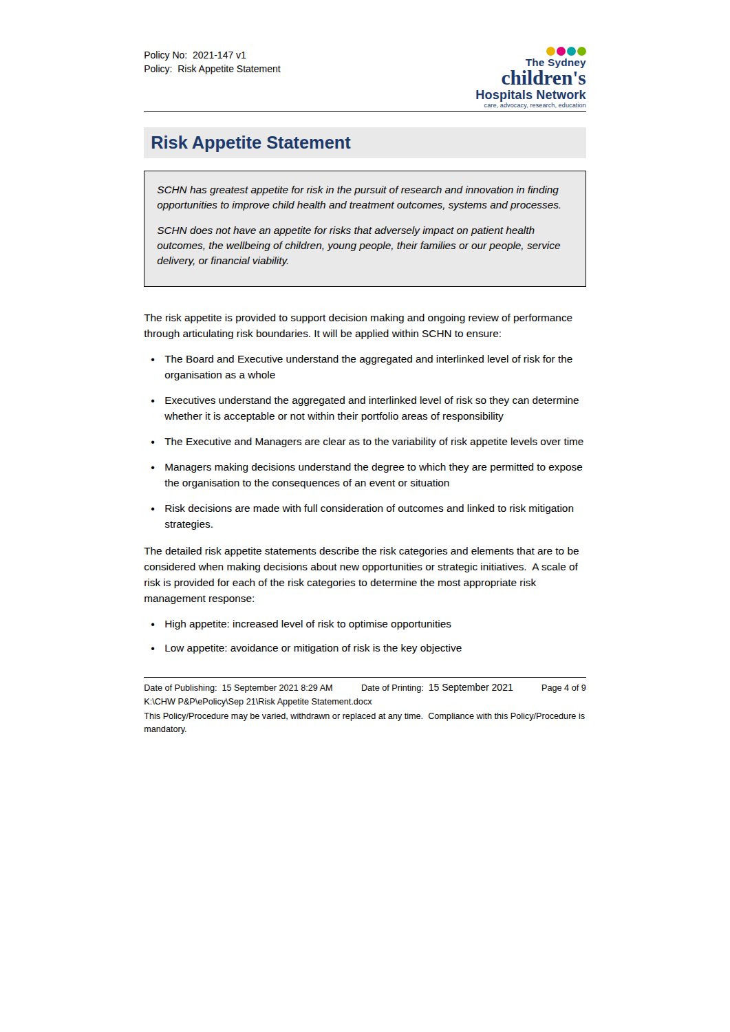Policy No: 2021-147 v1
Policy: Risk Appetite Statement
The Sydney
children's
Hospitals Network
care, advocacy, research, education
Risk Appetite Statement
SCHN has greatest appetite for risk in the pursuit of research and innovation in finding opportunities to improve child health and treatment outcomes, systems and processes.
SCHN does not have an appetite for risks that adversely impact on patient health outcomes, the wellbeing of children, young people, their families or our people, service delivery, or financial viability.
The risk appetite is provided to support decision making and ongoing review of performance through articulating risk boundaries. It will be applied within SCHN to ensure:
The Board and Executive understand the aggregated and interlinked level of risk for the organisation as a whole
Executives understand the aggregated and interlinked level of risk so they can determine whether it is acceptable or not within their portfolio areas of responsibility
The Executive and Managers are clear as to the variability of risk appetite levels over time
Managers making decisions understand the degree to which they are permitted to expose the organisation to the consequences of an event or situation
Risk decisions are made with full consideration of outcomes and linked to risk mitigation strategies.
The detailed risk appetite statements describe the risk categories and elements that are to be considered when making decisions about new opportunities or strategic initiatives. A scale of risk is provided for each of the risk categories to determine the most appropriate risk management response:
High appetite: increased level of risk to optimise opportunities
Low appetite: avoidance or mitigation of risk is the key objective
Date of Publishing: 15 September 2021 8:29 AM
Date of Printing: 15 September 2021
Page 4 of 9
K:\CHW P&P\ePolicy\Sep 21\Risk Appetite Statement.docx
This Policy/Procedure may be varied, withdrawn or replaced at any time. Compliance with this Policy/Procedure is mandatory.